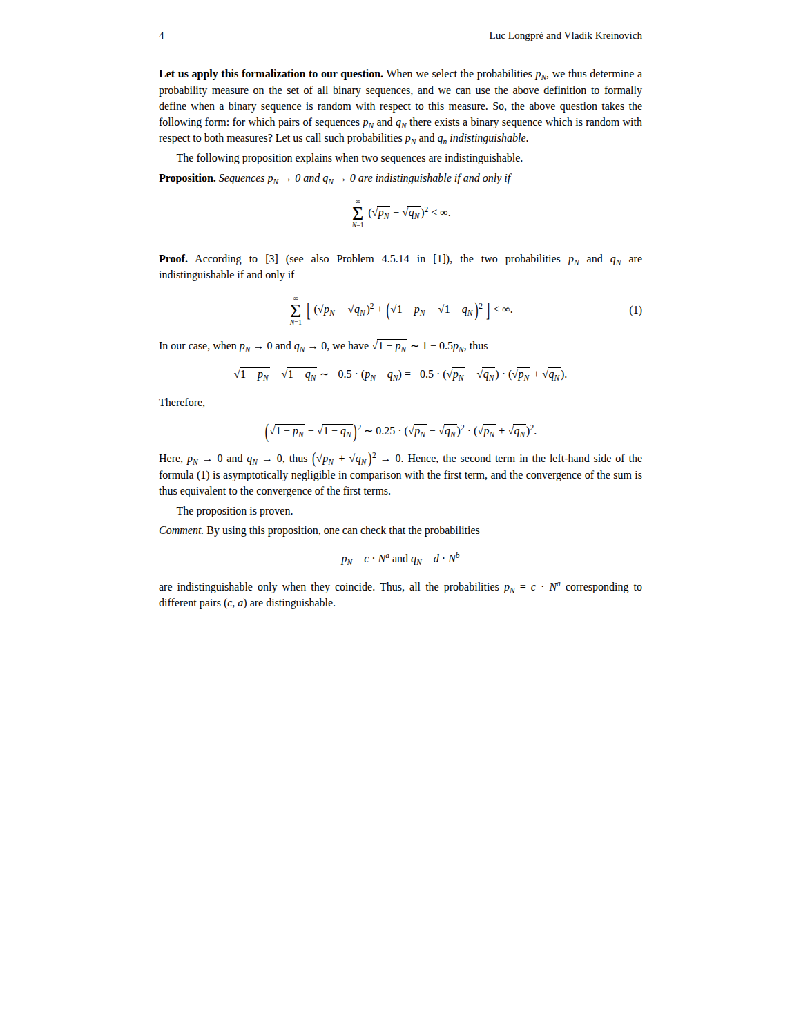4 Luc Longpré and Vladik Kreinovich
Let us apply this formalization to our question. When we select the probabilities pN, we thus determine a probability measure on the set of all binary sequences, and we can use the above definition to formally define when a binary sequence is random with respect to this measure. So, the above question takes the following form: for which pairs of sequences pN and qN there exists a binary sequence which is random with respect to both measures? Let us call such probabilities pN and qn indistinguishable.
The following proposition explains when two sequences are indistinguishable.
Proposition. Sequences pN → 0 and qN → 0 are indistinguishable if and only if
∞ Σ N=1 (√pN − √qN)2 < ∞.
Proof. According to [3] (see also Problem 4.5.14 in [1]), the two probabilities pN and qN are indistinguishable if and only if
∞ Σ N=1 [ (√pN − √qN)2 + (√1 − pN − √1 − qN)2 ] < ∞. (1)
In our case, when pN → 0 and qN → 0, we have √1 − pN ∼ 1 − 0.5pN, thus
√1 − pN − √1 − qN ∼ −0.5 · (pN − qN) = −0.5 · (√pN − √qN) · (√pN + √qN).
Therefore,
(√1 − pN − √1 − qN)2 ∼ 0.25 · (√pN − √qN)2 · (√pN + √qN)2.
Here, pN → 0 and qN → 0, thus (√pN + √qN)2 → 0. Hence, the second term in the left-hand side of the formula (1) is asymptotically negligible in comparison with the first term, and the convergence of the sum is thus equivalent to the convergence of the first terms.
The proposition is proven.
Comment. By using this proposition, one can check that the probabilities
pN = c · Na and qN = d · Nb
are indistinguishable only when they coincide. Thus, all the probabilities pN = c · Na corresponding to different pairs (c, a) are distinguishable.